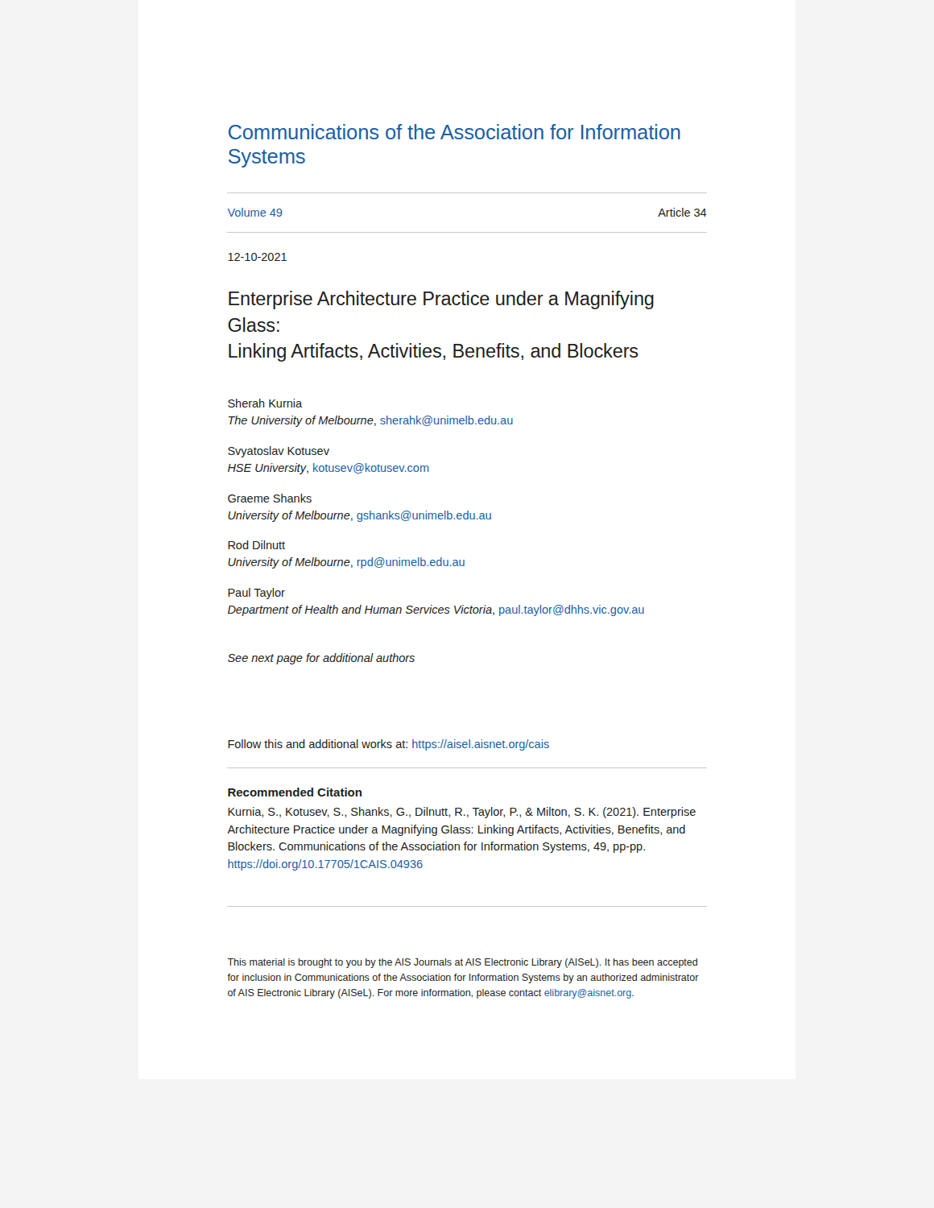Communications of the Association for Information Systems
Volume 49 Article 34
12-10-2021
Enterprise Architecture Practice under a Magnifying Glass:
Linking Artifacts, Activities, Benefits, and Blockers
Sherah Kurnia The University of Melbourne, sherahk@unimelb.edu.au
Svyatoslav Kotusev HSE University, kotusev@kotusev.com
Graeme Shanks University of Melbourne, gshanks@unimelb.edu.au
Rod Dilnutt University of Melbourne, rpd@unimelb.edu.au
Paul Taylor Department of Health and Human Services Victoria, paul.taylor@dhhs.vic.gov.au
See next page for additional authors
Follow this and additional works at: https://aisel.aisnet.org/cais
Recommended Citation
Kurnia, S., Kotusev, S., Shanks, G., Dilnutt, R., Taylor, P., & Milton, S. K. (2021). Enterprise Architecture Practice under a Magnifying Glass: Linking Artifacts, Activities, Benefits, and Blockers. Communications of the Association for Information Systems, 49, pp-pp. https://doi.org/10.17705/1CAIS.04936
This material is brought to you by the AIS Journals at AIS Electronic Library (AISeL). It has been accepted for inclusion in Communications of the Association for Information Systems by an authorized administrator of AIS Electronic Library (AISeL). For more information, please contact elibrary@aisnet.org.